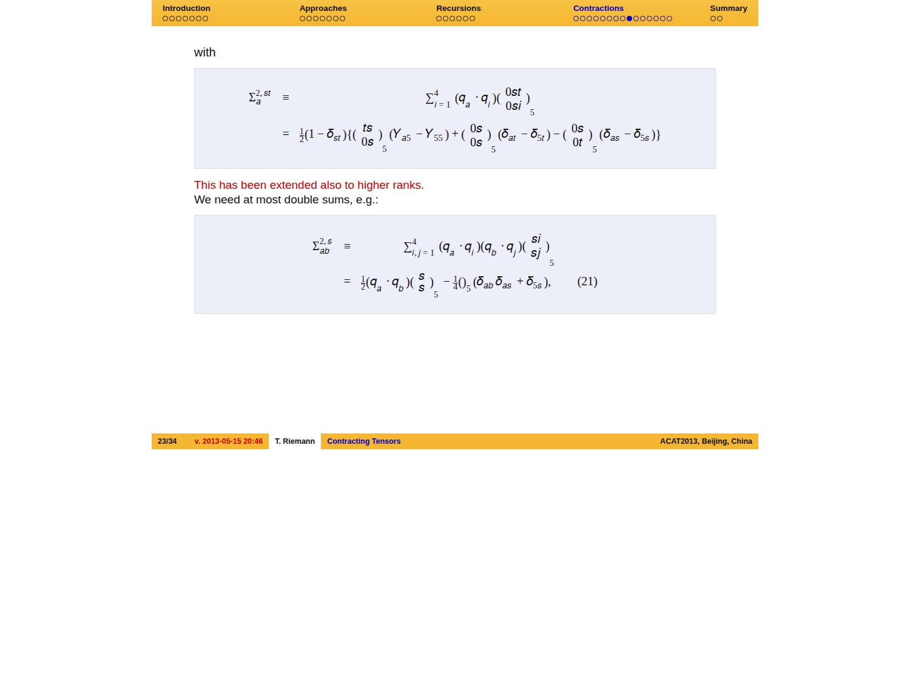Introduction
Approaches
Recursions
Contractions
Summary
with
Σa2,st ≡ ∑ i=1 4 (qa·qi) ( 0st 0si ) 5 = 12 (1−δst) { ( ts 0s ) 5 (Ya5−Y55) + ( 0s 0s ) 5 (δat−δ5t) − ( 0s 0t ) 5 (δas−δ5s) }
This has been extended also to higher ranks.
We need at most double sums, e.g.:
Σab2,s ≡ ∑ i,j=1 4 (qa·qi) (qb·qj) ( si sj ) 5 = 12 (qa·qb) ( s s ) 5 − 14 ()5 ( δab δas + δ5s ) , (21)
23/34 v. 2013-05-15 20:46
T. Riemann
Contracting Tensors ACAT2013, Beijing, China